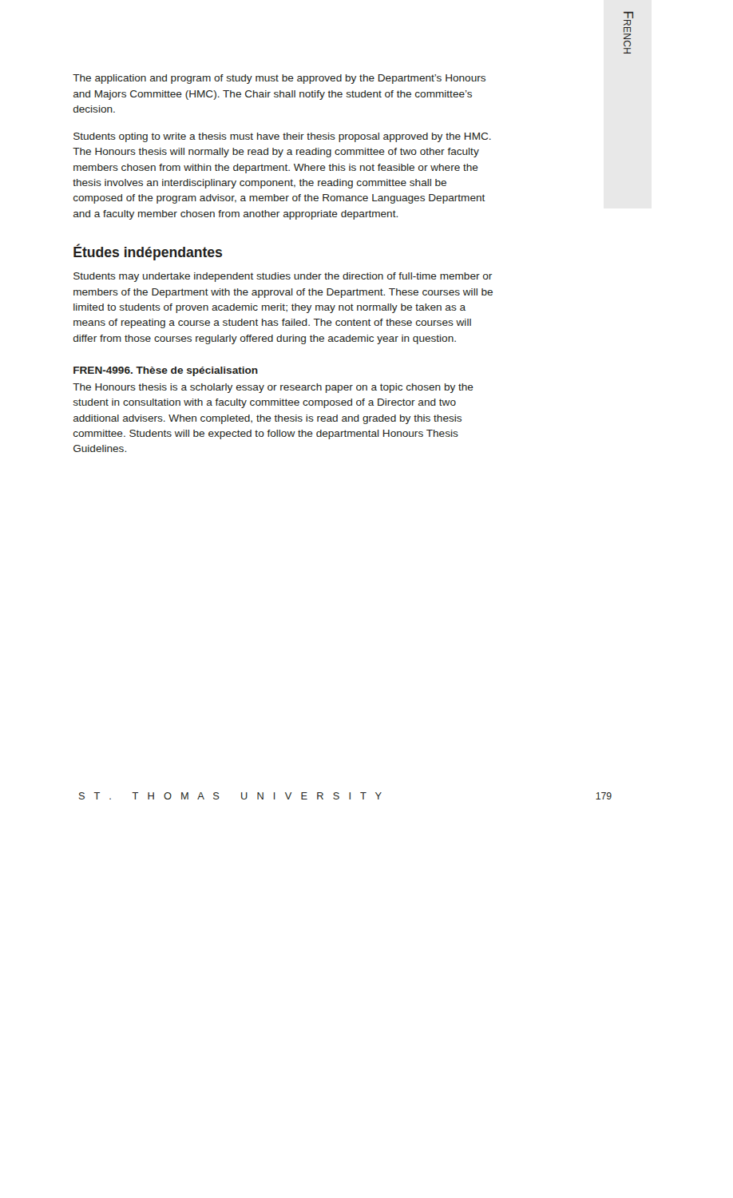French
The application and program of study must be approved by the Department’s Honours and Majors Committee (HMC). The Chair shall notify the student of the committee’s decision.
Students opting to write a thesis must have their thesis proposal approved by the HMC. The Honours thesis will normally be read by a reading committee of two other faculty members chosen from within the department. Where this is not feasible or where the thesis involves an interdisciplinary component, the reading committee shall be composed of the program advisor, a member of the Romance Languages Department and a faculty member chosen from another appropriate department.
Études indépendantes
Students may undertake independent studies under the direction of full-time member or members of the Department with the approval of the Department. These courses will be limited to students of proven academic merit; they may not normally be taken as a means of repeating a course a student has failed. The content of these courses will differ from those courses regularly offered during the academic year in question.
FREN-4996. Thèse de spécialisation
The Honours thesis is a scholarly essay or research paper on a topic chosen by the student in consultation with a faculty committee composed of a Director and two additional advisers. When completed, the thesis is read and graded by this thesis committee. Students will be expected to follow the departmental Honours Thesis Guidelines.
S T . T H O M A S U N I V E R S I T Y
179